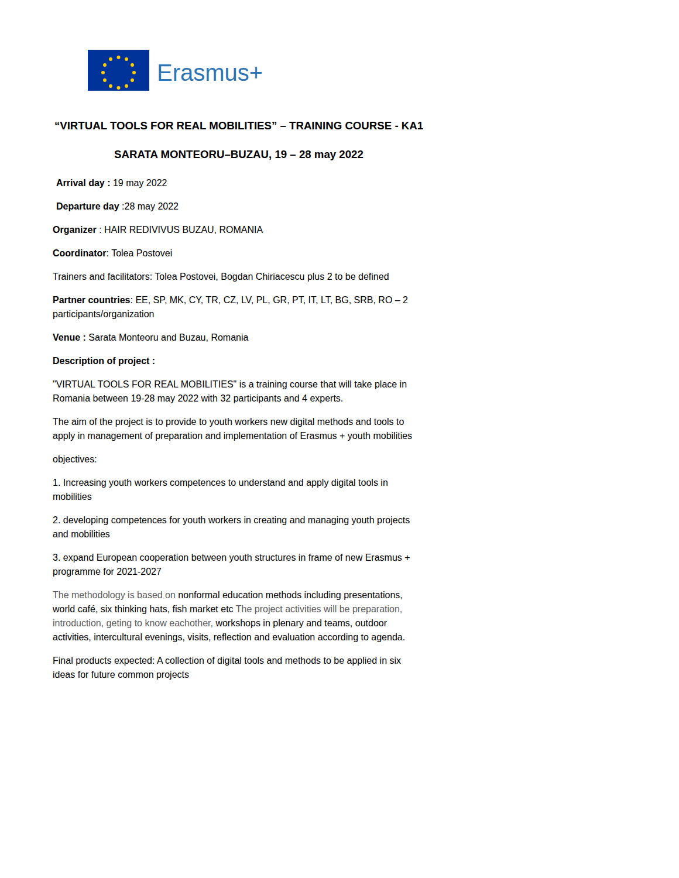Erasmus+
“VIRTUAL TOOLS FOR REAL MOBILITIES” – TRAINING COURSE - KA1 SARATA MONTEORU–BUZAU, 19 – 28 may 2022
Arrival day : 19 may 2022
Departure day :28 may 2022
Organizer : HAIR REDIVIVUS BUZAU, ROMANIA
Coordinator: Tolea Postovei
Trainers and facilitators: Tolea Postovei, Bogdan Chiriacescu plus 2 to be defined
Partner countries: EE, SP, MK, CY, TR, CZ, LV, PL, GR, PT, IT, LT, BG, SRB, RO – 2 participants/organization
Venue : Sarata Monteoru and Buzau, Romania
Description of project :
"VIRTUAL TOOLS FOR REAL MOBILITIES" is a training course that will take place in Romania between 19-28 may 2022 with 32 participants and 4 experts.
The aim of the project is to provide to youth workers new digital methods and tools to apply in management of preparation and implementation of Erasmus + youth mobilities
objectives:
1. Increasing youth workers competences to understand and apply digital tools in mobilities
2. developing competences for youth workers in creating and managing youth projects and mobilities
3. expand European cooperation between youth structures in frame of new Erasmus + programme for 2021-2027
The methodology is based on nonformal education methods including presentations, world café, six thinking hats, fish market etc The project activities will be preparation, introduction, geting to know eachother, workshops in plenary and teams, outdoor activities, intercultural evenings, visits, reflection and evaluation according to agenda.
Final products expected: A collection of digital tools and methods to be applied in six ideas for future common projects